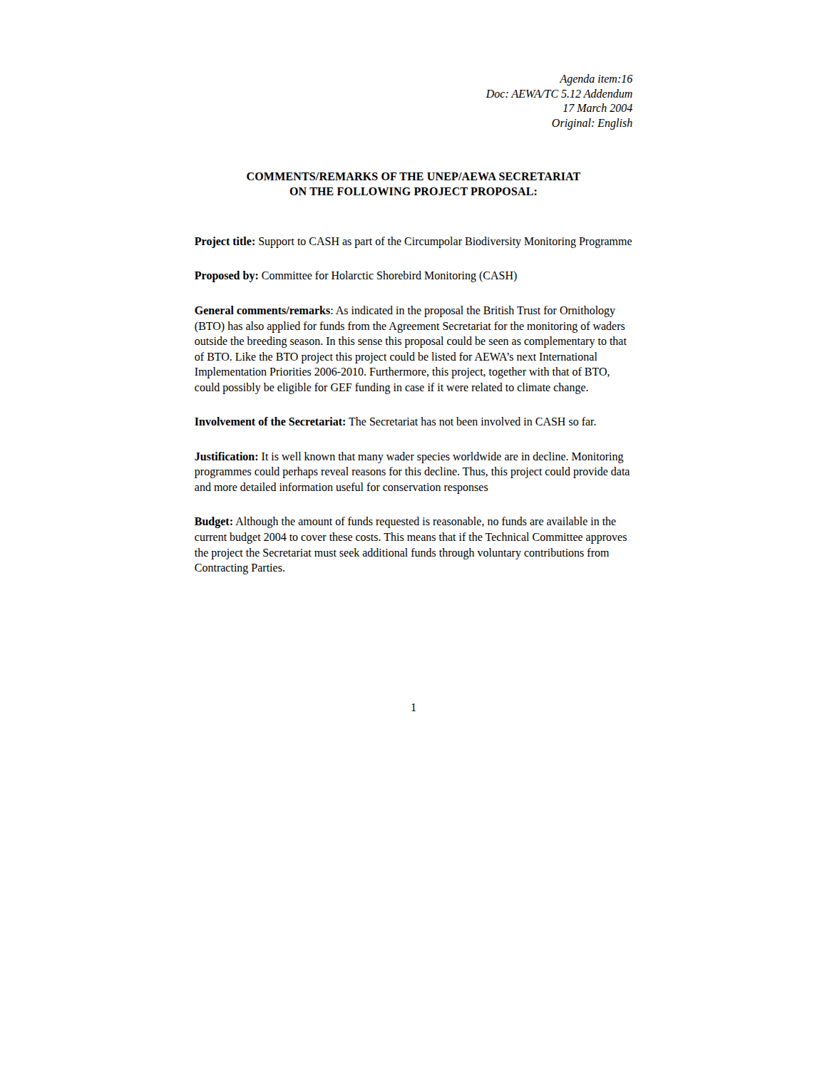Agenda item:16
Doc: AEWA/TC 5.12 Addendum
17 March 2004
Original: English
COMMENTS/REMARKS OF THE UNEP/AEWA SECRETARIAT
ON THE FOLLOWING PROJECT PROPOSAL:
Project title: Support to CASH as part of the Circumpolar Biodiversity Monitoring Programme
Proposed by: Committee for Holarctic Shorebird Monitoring (CASH)
General comments/remarks: As indicated in the proposal the British Trust for Ornithology (BTO) has also applied for funds from the Agreement Secretariat for the monitoring of waders outside the breeding season. In this sense this proposal could be seen as complementary to that of BTO. Like the BTO project this project could be listed for AEWA’s next International Implementation Priorities 2006-2010. Furthermore, this project, together with that of BTO, could possibly be eligible for GEF funding in case if it were related to climate change.
Involvement of the Secretariat: The Secretariat has not been involved in CASH so far.
Justification: It is well known that many wader species worldwide are in decline. Monitoring programmes could perhaps reveal reasons for this decline. Thus, this project could provide data and more detailed information useful for conservation responses
Budget: Although the amount of funds requested is reasonable, no funds are available in the current budget 2004 to cover these costs. This means that if the Technical Committee approves the project the Secretariat must seek additional funds through voluntary contributions from Contracting Parties.
1